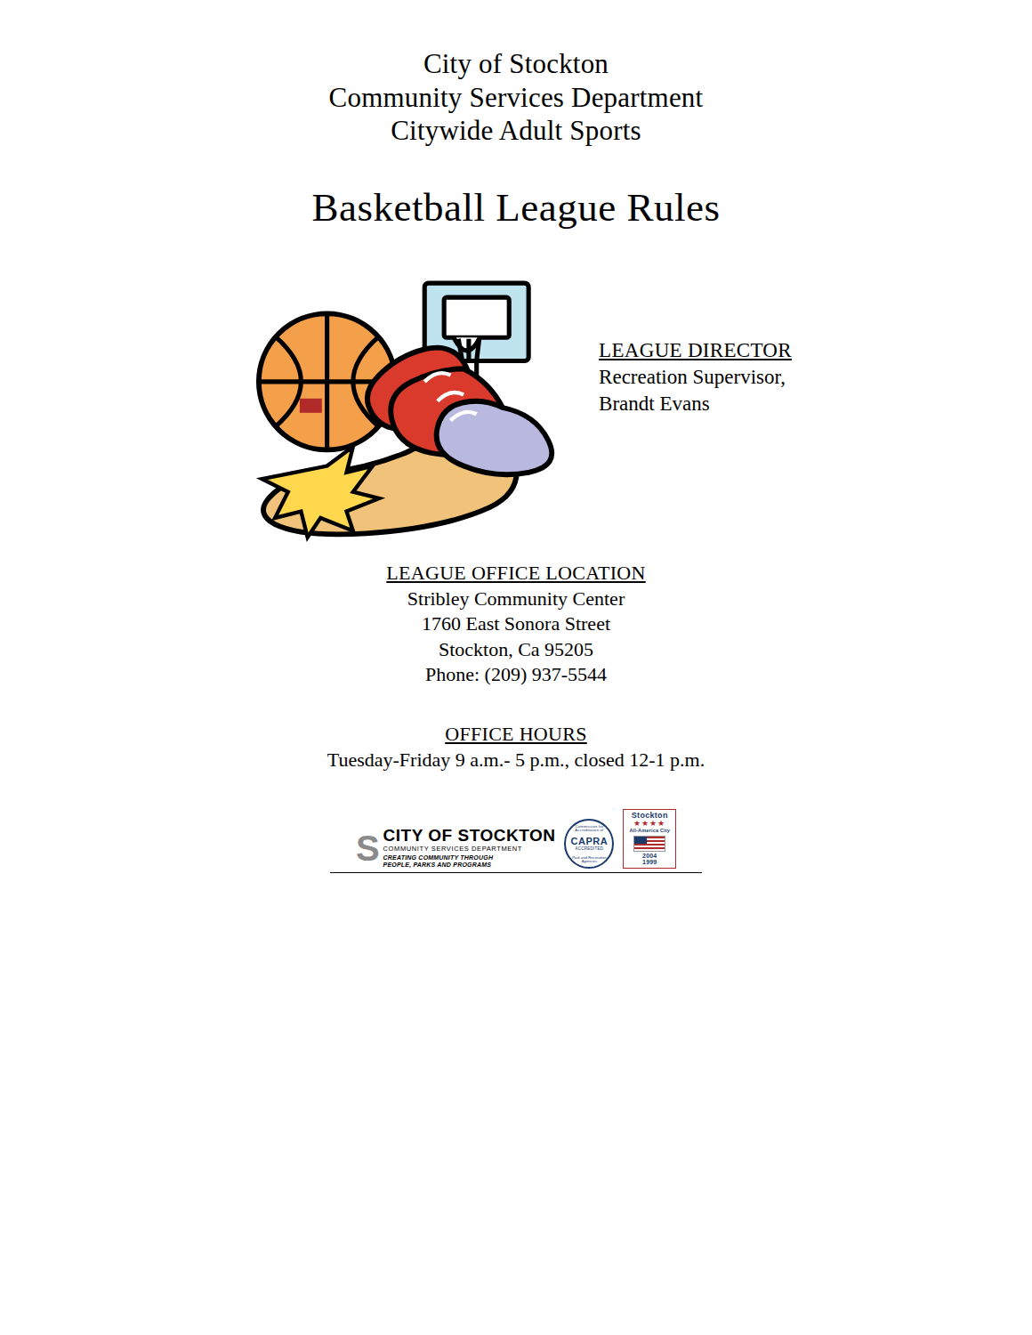City of Stockton
Community Services Department
Citywide Adult Sports
Basketball League Rules
LEAGUE DIRECTOR
Recreation Supervisor,
Brandt Evans
LEAGUE OFFICE LOCATION
Stribley Community Center
1760 East Sonora Street
Stockton, Ca 95205
Phone: (209) 937-5544
OFFICE HOURS
Tuesday-Friday 9 a.m.- 5 p.m., closed 12-1 p.m.
S
CITY OF STOCKTON
COMMUNITY SERVICES DEPARTMENT
CREATING COMMUNITY THROUGH
PEOPLE, PARKS AND PROGRAMS
Commission for Accreditation of
CAPRA
ACCREDITED
Park and Recreation Agencies
Stockton
★★★★
All-America City
2004
1999